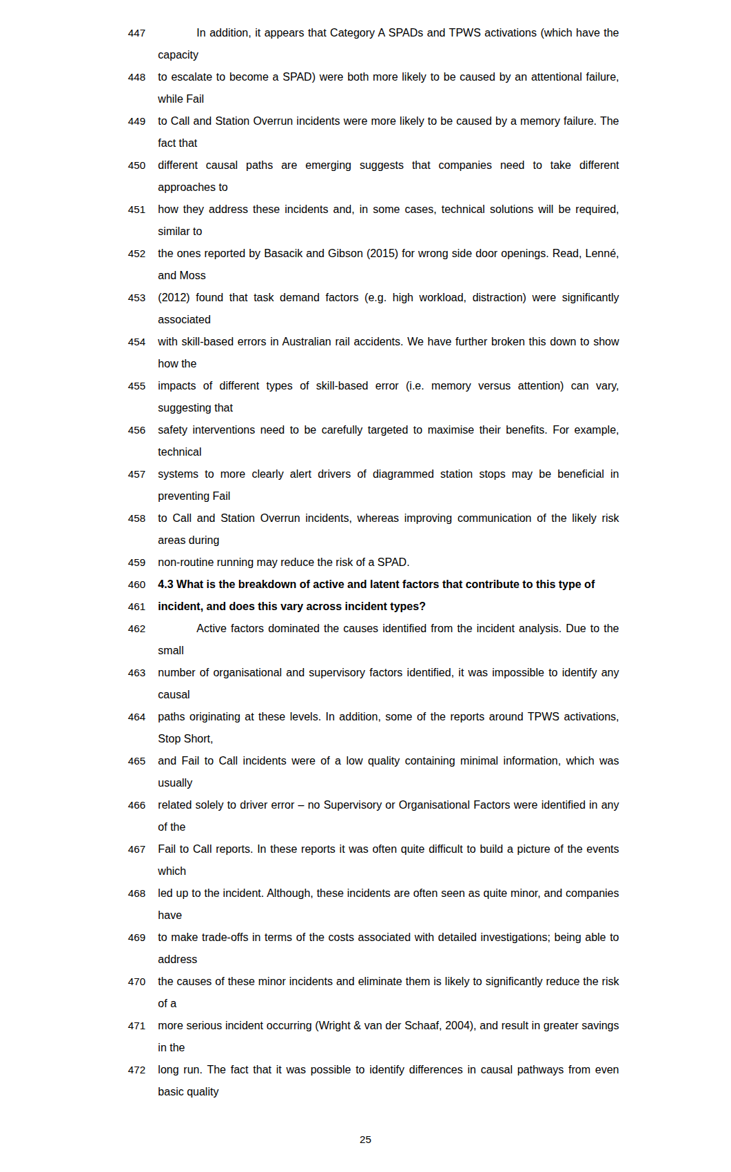447 In addition, it appears that Category A SPADs and TPWS activations (which have the capacity
448 to escalate to become a SPAD) were both more likely to be caused by an attentional failure, while Fail
449 to Call and Station Overrun incidents were more likely to be caused by a memory failure. The fact that
450 different causal paths are emerging suggests that companies need to take different approaches to
451 how they address these incidents and, in some cases, technical solutions will be required, similar to
452 the ones reported by Basacik and Gibson (2015) for wrong side door openings. Read, Lenné, and Moss
453(2012) found that task demand factors (e.g. high workload, distraction) were significantly associated
454 with skill-based errors in Australian rail accidents. We have further broken this down to show how the
455 impacts of different types of skill-based error (i.e. memory versus attention) can vary, suggesting that
456 safety interventions need to be carefully targeted to maximise their benefits. For example, technical
457 systems to more clearly alert drivers of diagrammed station stops may be beneficial in preventing Fail
458 to Call and Station Overrun incidents, whereas improving communication of the likely risk areas during
459 non-routine running may reduce the risk of a SPAD.
460
4.3 What is the breakdown of active and latent factors that contribute to this type of
461
incident, and does this vary across incident types?
462 Active factors dominated the causes identified from the incident analysis. Due to the small
463 number of organisational and supervisory factors identified, it was impossible to identify any causal
464 paths originating at these levels. In addition, some of the reports around TPWS activations, Stop Short,
465 and Fail to Call incidents were of a low quality containing minimal information, which was usually
466 related solely to driver error – no Supervisory or Organisational Factors were identified in any of the
467 Fail to Call reports. In these reports it was often quite difficult to build a picture of the events which
468 led up to the incident. Although, these incidents are often seen as quite minor, and companies have
469 to make trade-offs in terms of the costs associated with detailed investigations; being able to address
470 the causes of these minor incidents and eliminate them is likely to significantly reduce the risk of a
471 more serious incident occurring (Wright & van der Schaaf, 2004), and result in greater savings in the
472 long run. The fact that it was possible to identify differences in causal pathways from even basic quality
25